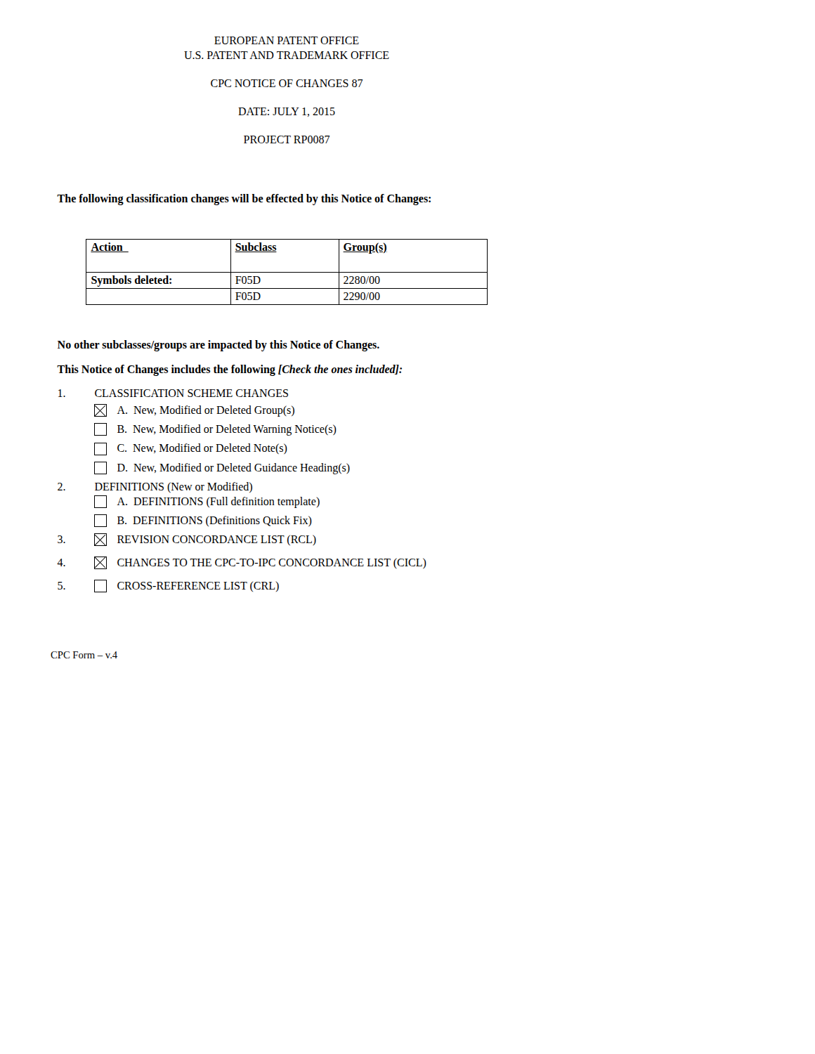EUROPEAN PATENT OFFICE
U.S. PATENT AND TRADEMARK OFFICE
CPC NOTICE OF CHANGES 87
DATE: JULY 1, 2015
PROJECT RP0087
The following classification changes will be effected by this Notice of Changes:
| Action | Subclass | Group(s) |
| Symbols deleted: | F05D | 2280/00 |
| | F05D | 2290/00 |
No other subclasses/groups are impacted by this Notice of Changes.
This Notice of Changes includes the following [Check the ones included]:
1.
CLASSIFICATION SCHEME CHANGES
A. New, Modified or Deleted Group(s)
B. New, Modified or Deleted Warning Notice(s)
C. New, Modified or Deleted Note(s)
D. New, Modified or Deleted Guidance Heading(s)
2.
DEFINITIONS (New or Modified)
A. DEFINITIONS (Full definition template)
B. DEFINITIONS (Definitions Quick Fix)
3.
REVISION CONCORDANCE LIST (RCL)
4.
CHANGES TO THE CPC-TO-IPC CONCORDANCE LIST (CICL)
5.
CROSS-REFERENCE LIST (CRL)
CPC Form – v.4